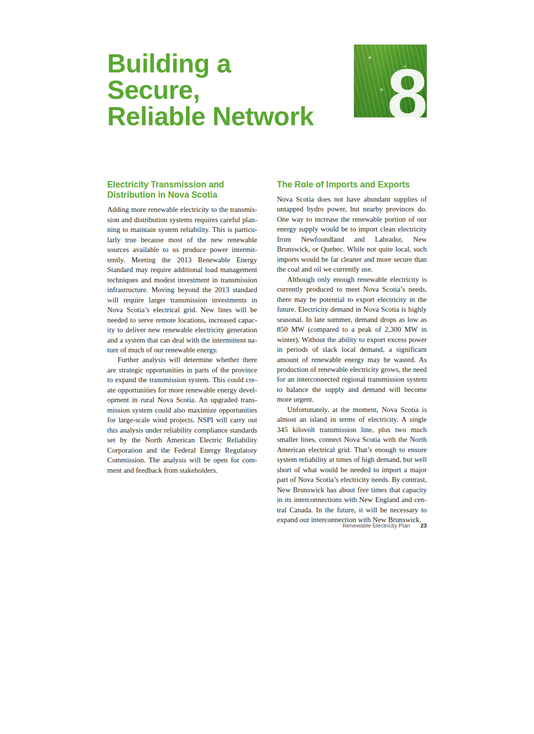Building a Secure,
Reliable Network
8
Electricity Transmission and
Distribution in Nova Scotia
Adding more renewable electricity to the transmission and distribution systems requires careful planning to maintain system reliability. This is particularly true because most of the new renewable sources available to us produce power intermittently. Meeting the 2013 Renewable Energy Standard may require additional load management techniques and modest investment in transmission infrastructure. Moving beyond the 2013 standard will require larger transmission investments in Nova Scotia’s electrical grid. New lines will be needed to serve remote locations, increased capacity to deliver new renewable electricity generation and a system that can deal with the intermittent nature of much of our renewable energy.
Further analysis will determine whether there are strategic opportunities in parts of the province to expand the transmission system. This could create opportunities for more renewable energy development in rural Nova Scotia. An upgraded transmission system could also maximize opportunities for large-scale wind projects. NSPI will carry out this analysis under reliability compliance standards set by the North American Electric Reliability Corporation and the Federal Energy Regulatory Commission. The analysis will be open for comment and feedback from stakeholders.
The Role of Imports and Exports
Nova Scotia does not have abundant supplies of untapped hydro power, but nearby provinces do. One way to increase the renewable portion of our energy supply would be to import clean electricity from Newfoundland and Labrador, New Brunswick, or Quebec. While not quite local, such imports would be far cleaner and more secure than the coal and oil we currently use.
Although only enough renewable electricity is currently produced to meet Nova Scotia’s needs, there may be potential to export electricity in the future. Electricity demand in Nova Scotia is highly seasonal. In late summer, demand drops as low as 850 MW (compared to a peak of 2,300 MW in winter). Without the ability to export excess power in periods of slack local demand, a significant amount of renewable energy may be wasted. As production of renewable electricity grows, the need for an interconnected regional transmission system to balance the supply and demand will become more urgent.
Unfortunately, at the moment, Nova Scotia is almost an island in terms of electricity. A single 345 kilovolt transmission line, plus two much smaller lines, connect Nova Scotia with the North American electrical grid. That’s enough to ensure system reliability at times of high demand, but well short of what would be needed to import a major part of Nova Scotia’s electricity needs. By contrast, New Brunswick has about five times that capacity in its interconnections with New England and central Canada. In the future, it will be necessary to expand our interconnection with New Brunswick.
Renewable Electricity Plan23